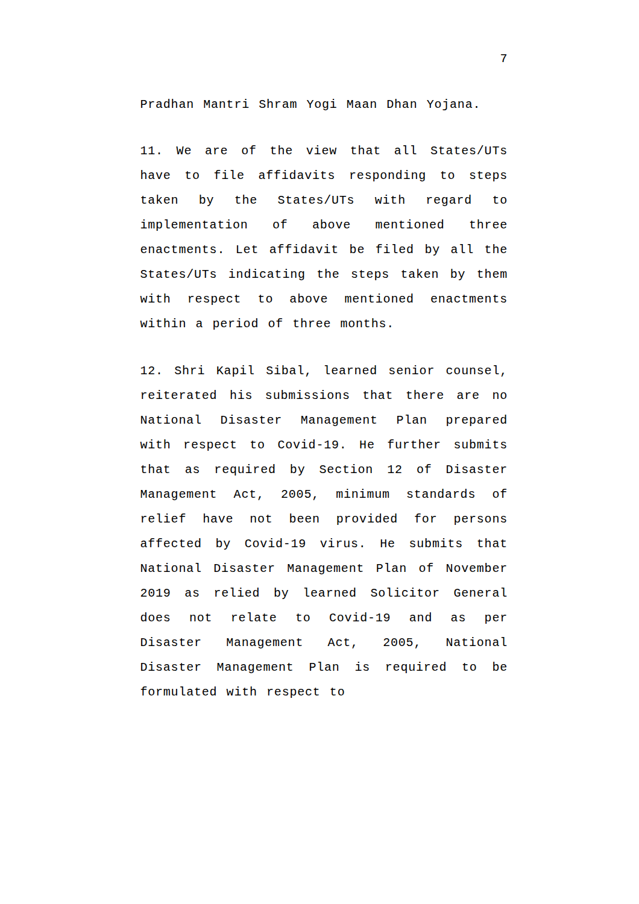7
Pradhan Mantri Shram Yogi Maan Dhan Yojana.
11. We are of the view that all States/UTs have to file affidavits responding to steps taken by the States/UTs with regard to implementation of above mentioned three enactments. Let affidavit be filed by all the States/UTs indicating the steps taken by them with respect to above mentioned enactments within a period of three months.
12. Shri Kapil Sibal, learned senior counsel, reiterated his submissions that there are no National Disaster Management Plan prepared with respect to Covid-19. He further submits that as required by Section 12 of Disaster Management Act, 2005, minimum standards of relief have not been provided for persons affected by Covid-19 virus. He submits that National Disaster Management Plan of November 2019 as relied by learned Solicitor General does not relate to Covid-19 and as per Disaster Management Act, 2005, National Disaster Management Plan is required to be formulated with respect to